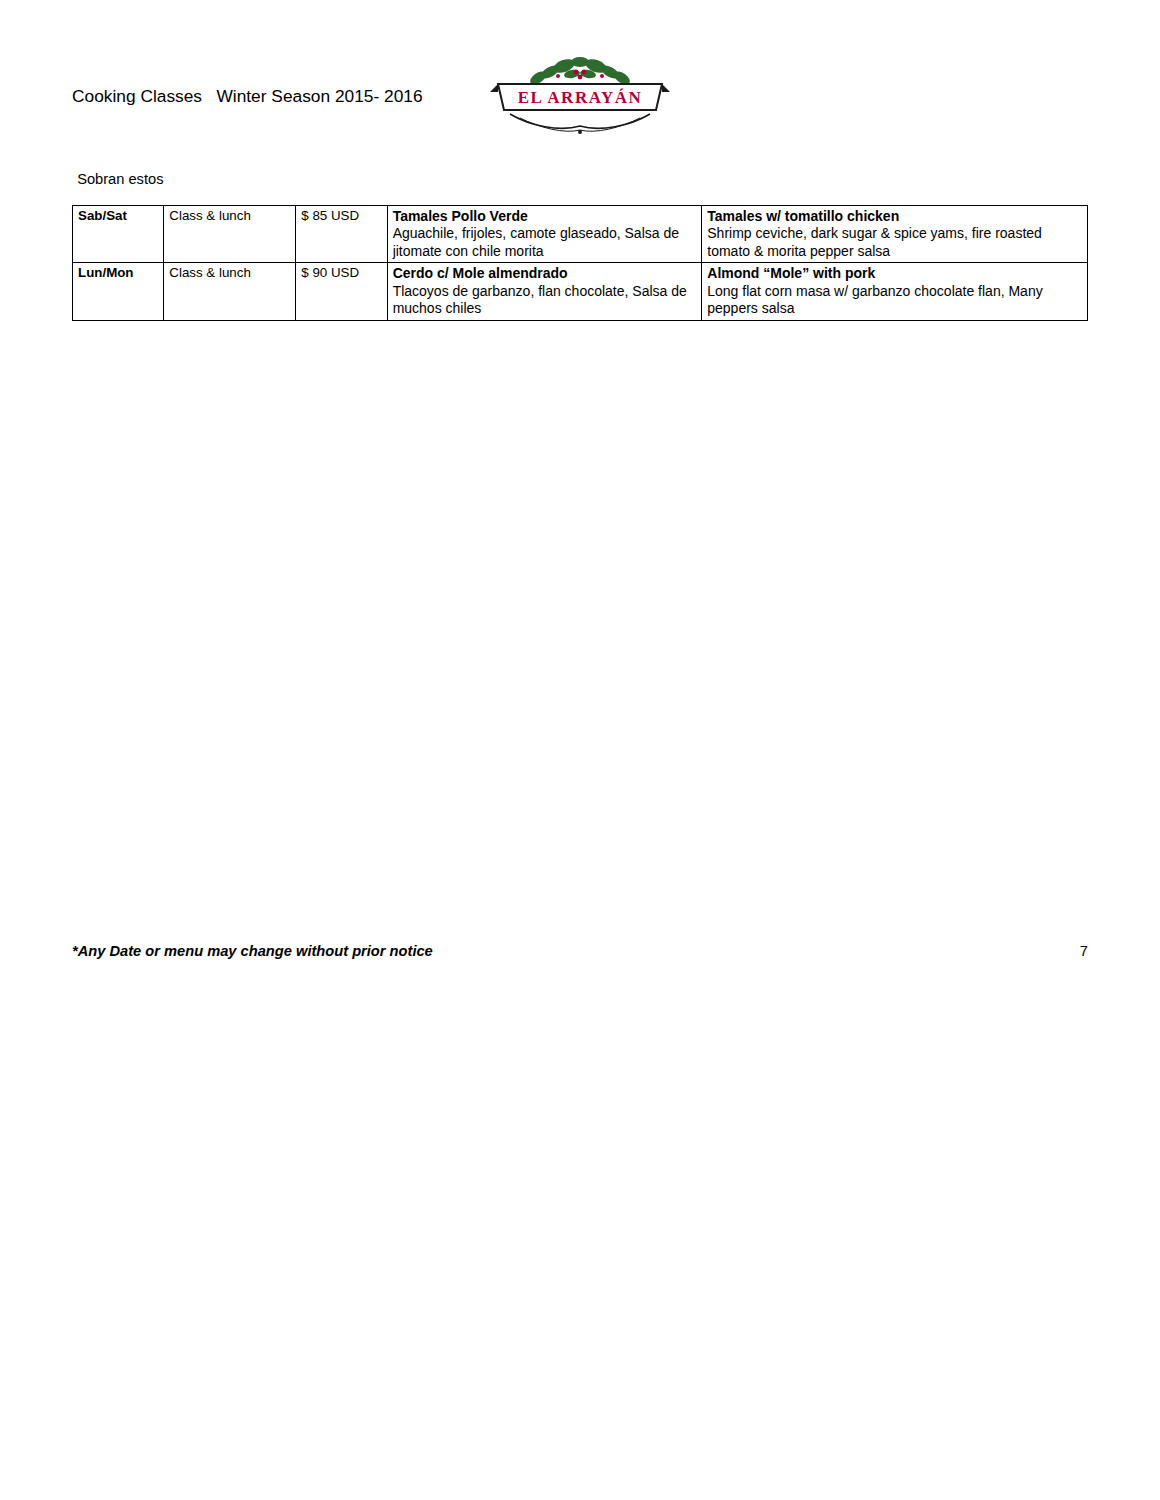Cooking Classes Winter Season 2015- 2016
EL ARRAYÁN
Sobran estos
| Sab/Sat | Class & lunch | $ 85 USD | Tamales Pollo Verde Aguachile, frijoles, camote glaseado, Salsa de jitomate con chile morita | Tamales w/ tomatillo chicken Shrimp ceviche, dark sugar & spice yams, fire roasted tomato & morita pepper salsa |
| Lun/Mon | Class & lunch | $ 90 USD | Cerdo c/ Mole almendrado Tlacoyos de garbanzo, flan chocolate, Salsa de muchos chiles | Almond “Mole” with pork Long flat corn masa w/ garbanzo chocolate flan, Many peppers salsa |
*Any Date or menu may change without prior notice 7